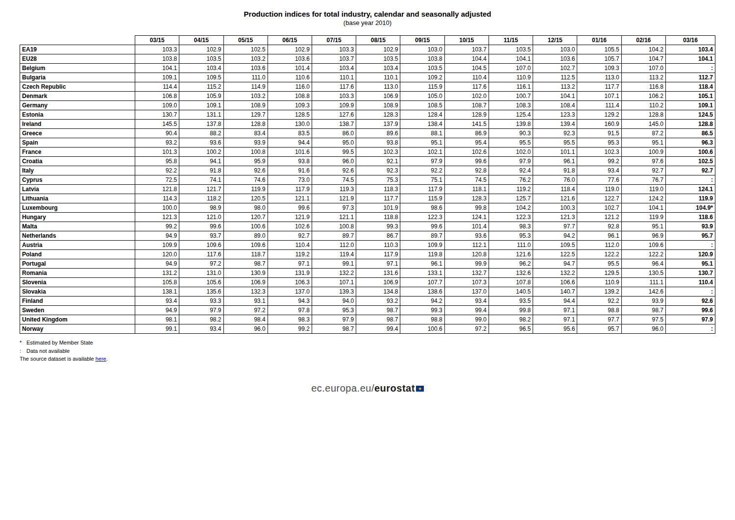Production indices for total industry, calendar and seasonally adjusted
(base year 2010)
| | 03/15 | 04/15 | 05/15 | 06/15 | 07/15 | 08/15 | 09/15 | 10/15 | 11/15 | 12/15 | 01/16 | 02/16 | 03/16 |
| --- | --- | --- | --- | --- | --- | --- | --- | --- | --- | --- | --- | --- | --- |
| EA19 | 103.3 | 102.9 | 102.5 | 102.9 | 103.3 | 102.9 | 103.0 | 103.7 | 103.5 | 103.0 | 105.5 | 104.2 | 103.4 |
| EU28 | 103.8 | 103.5 | 103.2 | 103.6 | 103.7 | 103.5 | 103.8 | 104.4 | 104.1 | 103.6 | 105.7 | 104.7 | 104.1 |
| Belgium | 104.1 | 103.4 | 103.6 | 101.4 | 103.4 | 103.4 | 103.5 | 104.5 | 107.0 | 102.7 | 109.3 | 107.0 | : |
| Bulgaria | 109.1 | 109.5 | 111.0 | 110.6 | 110.1 | 110.1 | 109.2 | 110.4 | 110.9 | 112.5 | 113.0 | 113.2 | 112.7 |
| Czech Republic | 114.4 | 115.2 | 114.9 | 116.0 | 117.6 | 113.0 | 115.9 | 117.6 | 116.1 | 113.2 | 117.7 | 116.8 | 118.4 |
| Denmark | 106.8 | 105.9 | 103.2 | 108.8 | 103.3 | 106.9 | 105.0 | 102.0 | 100.7 | 104.1 | 107.1 | 106.2 | 105.1 |
| Germany | 109.0 | 109.1 | 108.9 | 109.3 | 109.9 | 108.9 | 108.5 | 108.7 | 108.3 | 108.4 | 111.4 | 110.2 | 109.1 |
| Estonia | 130.7 | 131.1 | 129.7 | 128.5 | 127.6 | 128.3 | 128.4 | 128.9 | 125.4 | 123.3 | 129.2 | 128.8 | 124.5 |
| Ireland | 145.5 | 137.8 | 128.8 | 130.0 | 138.7 | 137.9 | 138.4 | 141.5 | 139.8 | 139.4 | 160.9 | 145.0 | 128.8 |
| Greece | 90.4 | 88.2 | 83.4 | 83.5 | 86.0 | 89.6 | 88.1 | 86.9 | 90.3 | 92.3 | 91.5 | 87.2 | 86.5 |
| Spain | 93.2 | 93.6 | 93.9 | 94.4 | 95.0 | 93.8 | 95.1 | 95.4 | 95.5 | 95.5 | 95.3 | 95.1 | 96.3 |
| France | 101.3 | 100.2 | 100.8 | 101.6 | 99.5 | 102.3 | 102.1 | 102.6 | 102.0 | 101.1 | 102.3 | 100.9 | 100.6 |
| Croatia | 95.8 | 94.1 | 95.9 | 93.8 | 96.0 | 92.1 | 97.9 | 99.6 | 97.9 | 96.1 | 99.2 | 97.6 | 102.5 |
| Italy | 92.2 | 91.8 | 92.6 | 91.6 | 92.6 | 92.3 | 92.2 | 92.8 | 92.4 | 91.8 | 93.4 | 92.7 | 92.7 |
| Cyprus | 72.5 | 74.1 | 74.6 | 73.0 | 74.5 | 75.3 | 75.1 | 74.5 | 76.2 | 76.0 | 77.6 | 76.7 | : |
| Latvia | 121.8 | 121.7 | 119.9 | 117.9 | 119.3 | 118.3 | 117.9 | 118.1 | 119.2 | 118.4 | 119.0 | 119.0 | 124.1 |
| Lithuania | 114.3 | 118.2 | 120.5 | 121.1 | 121.9 | 117.7 | 115.9 | 128.3 | 125.7 | 121.6 | 122.7 | 124.2 | 119.9 |
| Luxembourg | 100.0 | 98.9 | 98.0 | 99.6 | 97.3 | 101.9 | 98.6 | 99.8 | 104.2 | 100.3 | 102.7 | 104.1 | 104.9* |
| Hungary | 121.3 | 121.0 | 120.7 | 121.9 | 121.1 | 118.8 | 122.3 | 124.1 | 122.3 | 121.3 | 121.2 | 119.9 | 118.6 |
| Malta | 99.2 | 99.6 | 100.6 | 102.6 | 100.8 | 99.3 | 99.6 | 101.4 | 98.3 | 97.7 | 92.8 | 95.1 | 93.9 |
| Netherlands | 94.9 | 93.7 | 89.0 | 92.7 | 89.7 | 86.7 | 89.7 | 93.6 | 95.3 | 94.2 | 96.1 | 96.9 | 95.7 |
| Austria | 109.9 | 109.6 | 109.6 | 110.4 | 112.0 | 110.3 | 109.9 | 112.1 | 111.0 | 109.5 | 112.0 | 109.6 | : |
| Poland | 120.0 | 117.6 | 118.7 | 119.2 | 119.4 | 117.9 | 119.8 | 120.8 | 121.6 | 122.5 | 122.2 | 122.2 | 120.9 |
| Portugal | 94.9 | 97.2 | 98.7 | 97.1 | 99.1 | 97.1 | 96.1 | 99.9 | 96.2 | 94.7 | 95.5 | 96.4 | 95.1 |
| Romania | 131.2 | 131.0 | 130.9 | 131.9 | 132.2 | 131.6 | 133.1 | 132.7 | 132.6 | 132.2 | 129.5 | 130.5 | 130.7 |
| Slovenia | 105.8 | 105.6 | 106.9 | 106.3 | 107.1 | 106.9 | 107.7 | 107.3 | 107.8 | 106.6 | 110.9 | 111.1 | 110.4 |
| Slovakia | 138.1 | 135.6 | 132.3 | 137.0 | 139.3 | 134.8 | 138.6 | 137.0 | 140.5 | 140.7 | 139.2 | 142.6 | : |
| Finland | 93.4 | 93.3 | 93.1 | 94.3 | 94.0 | 93.2 | 94.2 | 93.4 | 93.5 | 94.4 | 92.2 | 93.9 | 92.6 |
| Sweden | 94.9 | 97.9 | 97.2 | 97.8 | 95.3 | 98.7 | 99.3 | 99.4 | 99.8 | 97.1 | 98.8 | 98.7 | 99.6 |
| United Kingdom | 98.1 | 98.2 | 98.4 | 98.3 | 97.9 | 98.7 | 98.8 | 99.0 | 98.2 | 97.1 | 97.7 | 97.5 | 97.9 |
| Norway | 99.1 | 93.4 | 96.0 | 99.2 | 98.7 | 99.4 | 100.6 | 97.2 | 96.5 | 95.6 | 95.7 | 96.0 | : |
*Estimated by Member State
: Data not available
The source dataset is available here.
ec.europa.eu/eurostat★